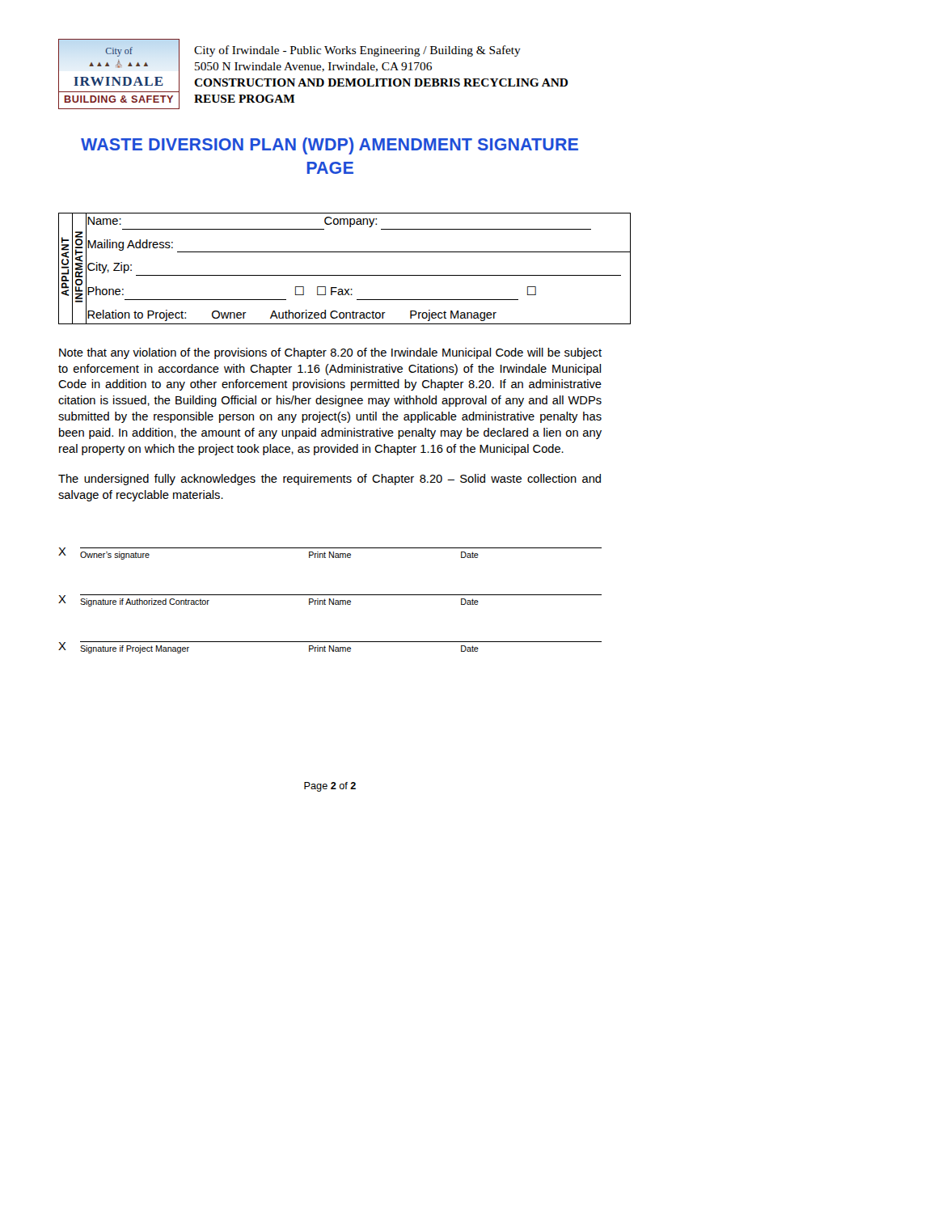City of
▲▲▲ ⛪ ▲▲▲
IRWINDALE
BUILDING & SAFETY
City of Irwindale - Public Works Engineering / Building & Safety
5050 N Irwindale Avenue, Irwindale, CA 91706
CONSTRUCTION AND DEMOLITION DEBRIS RECYCLING AND REUSE PROGAM
WASTE DIVERSION PLAN (WDP) AMENDMENT SIGNATURE PAGE
| APPLICANT | INFORMATION | Name: Company: Mailing Address: City, Zip: Phone: ☐ ☐ Fax: ☐ Relation to Project: Owner Authorized Contractor Project Manager |
Note that any violation of the provisions of Chapter 8.20 of the Irwindale Municipal Code will be subject to enforcement in accordance with Chapter 1.16 (Administrative Citations) of the Irwindale Municipal Code in addition to any other enforcement provisions permitted by Chapter 8.20. If an administrative citation is issued, the Building Official or his/her designee may withhold approval of any and all WDPs submitted by the responsible person on any project(s) until the applicable administrative penalty has been paid. In addition, the amount of any unpaid administrative penalty may be declared a lien on any real property on which the project took place, as provided in Chapter 1.16 of the Municipal Code.
The undersigned fully acknowledges the requirements of Chapter 8.20 – Solid waste collection and salvage of recyclable materials.
| X | Owner’s signature | Print Name | Date |
| X | Signature if Authorized Contractor | Print Name | Date |
| X | Signature if Project Manager | Print Name | Date |
Page 2 of 2